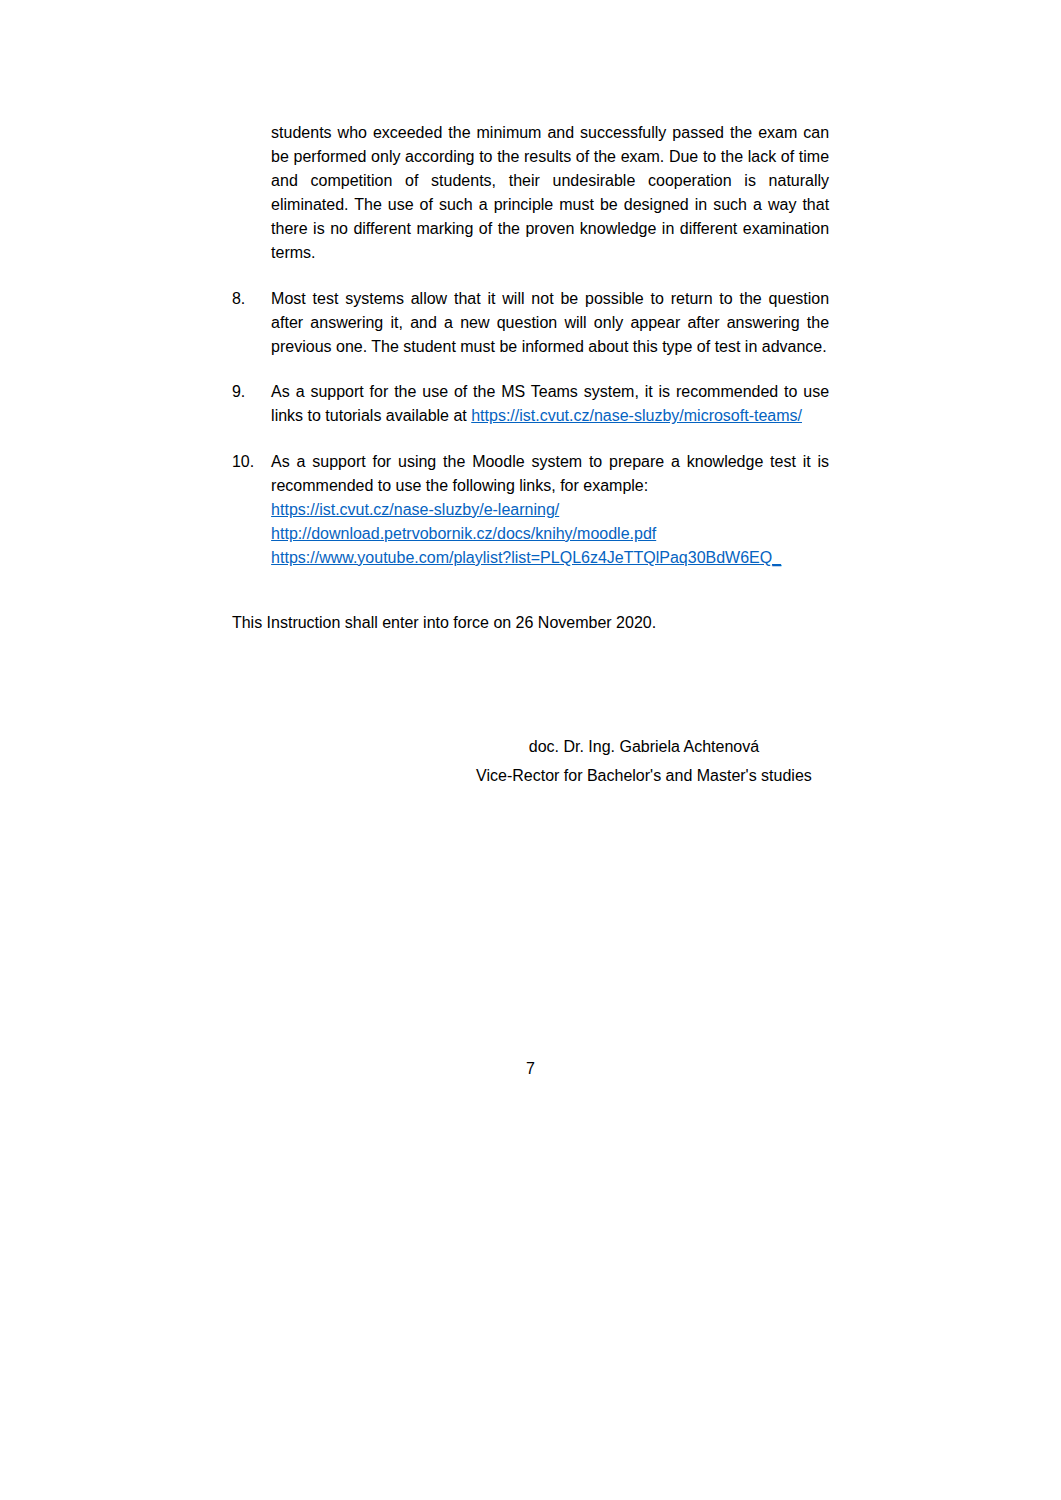students who exceeded the minimum and successfully passed the exam can be performed only according to the results of the exam. Due to the lack of time and competition of students, their undesirable cooperation is naturally eliminated. The use of such a principle must be designed in such a way that there is no different marking of the proven knowledge in different examination terms.
8. Most test systems allow that it will not be possible to return to the question after answering it, and a new question will only appear after answering the previous one. The student must be informed about this type of test in advance.
9. As a support for the use of the MS Teams system, it is recommended to use links to tutorials available at https://ist.cvut.cz/nase-sluzby/microsoft-teams/
10. As a support for using the Moodle system to prepare a knowledge test it is recommended to use the following links, for example:
https://ist.cvut.cz/nase-sluzby/e-learning/ http://download.petrvobornik.cz/docs/knihy/moodle.pdf https://www.youtube.com/playlist?list=PLQL6z4JeTTQlPaq30BdW6EQ_
This Instruction shall enter into force on 26 November 2020.
doc. Dr. Ing. Gabriela Achtenová
Vice-Rector for Bachelor's and Master's studies
7